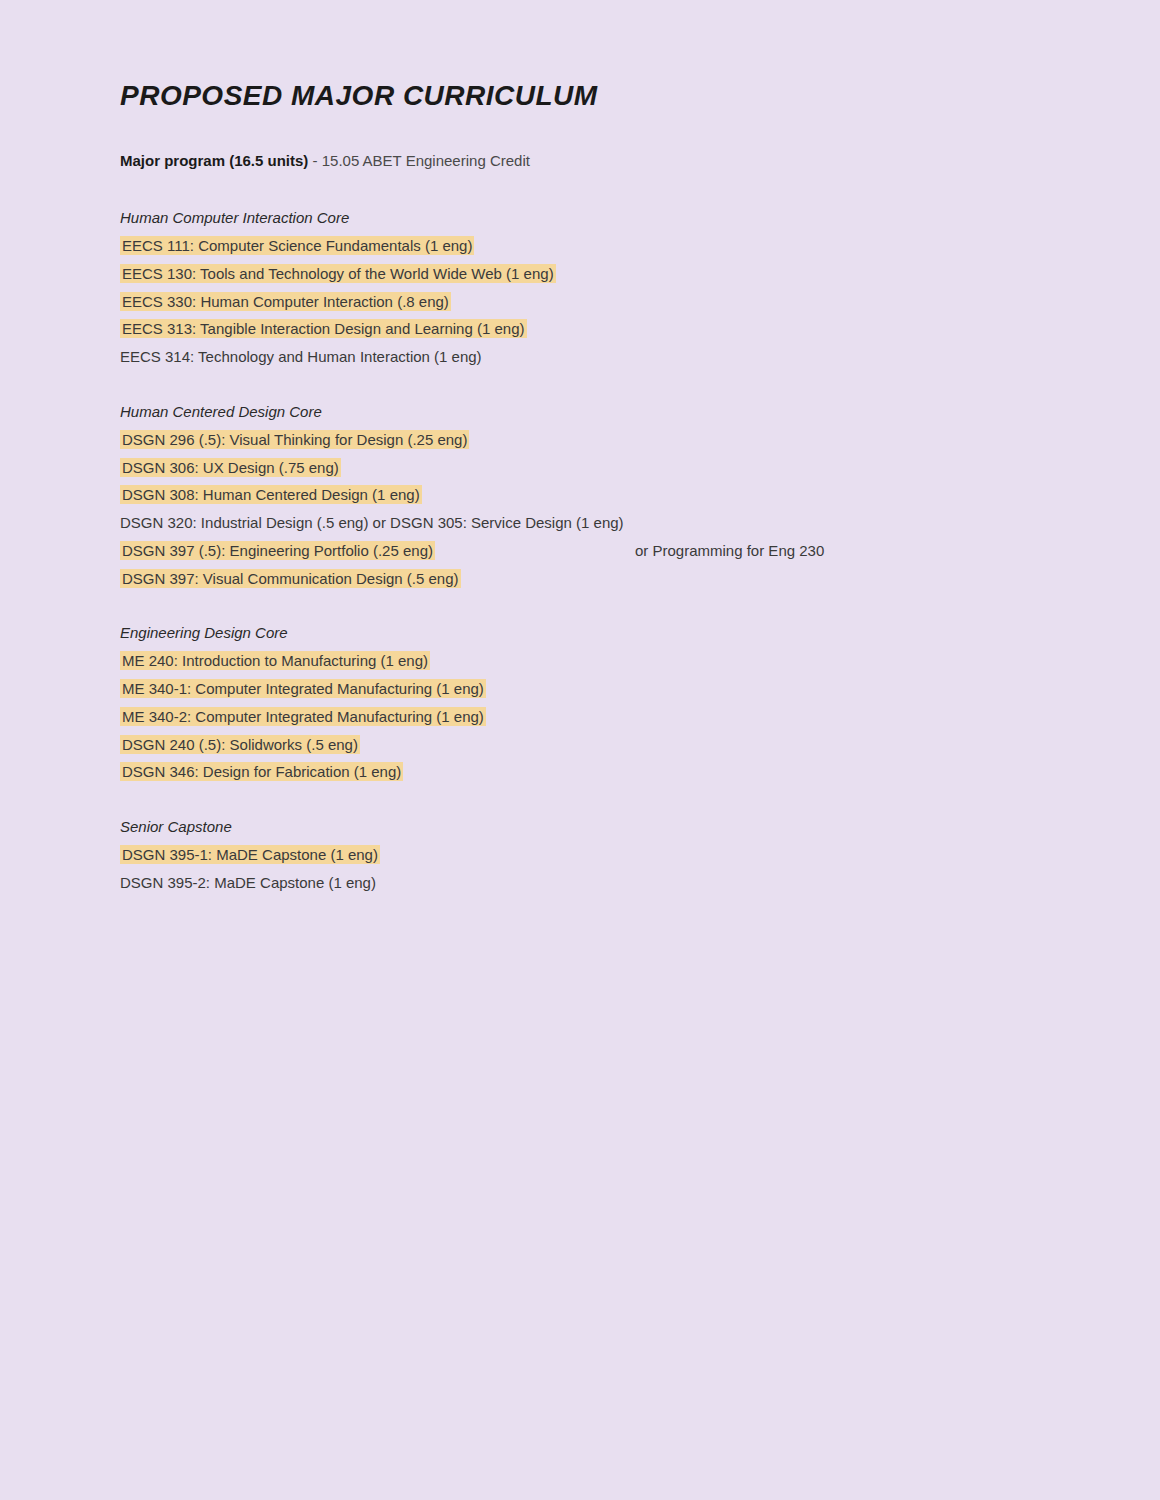PROPOSED MAJOR CURRICULUM
Major program (16.5 units) - 15.05 ABET Engineering Credit
Human Computer Interaction Core
EECS 111: Computer Science Fundamentals (1 eng)
EECS 130: Tools and Technology of the World Wide Web (1 eng)
EECS 330: Human Computer Interaction (.8 eng)
EECS 313: Tangible Interaction Design and Learning (1 eng)
EECS 314: Technology and Human Interaction (1 eng)
Human Centered Design Core
DSGN 296 (.5): Visual Thinking for Design (.25 eng)
DSGN 306: UX Design (.75 eng)
DSGN 308: Human Centered Design (1 eng)
DSGN 320: Industrial Design (.5 eng) or DSGN 305: Service Design (1 eng)
DSGN 397 (.5): Engineering Portfolio (.25 eng) or Programming for Eng 230
DSGN 397: Visual Communication Design (.5 eng)
Engineering Design Core
ME 240: Introduction to Manufacturing (1 eng)
ME 340-1: Computer Integrated Manufacturing (1 eng)
ME 340-2: Computer Integrated Manufacturing (1 eng)
DSGN 240 (.5): Solidworks (.5 eng)
DSGN 346: Design for Fabrication (1 eng)
Senior Capstone
DSGN 395-1: MaDE Capstone (1 eng)
DSGN 395-2: MaDE Capstone (1 eng)